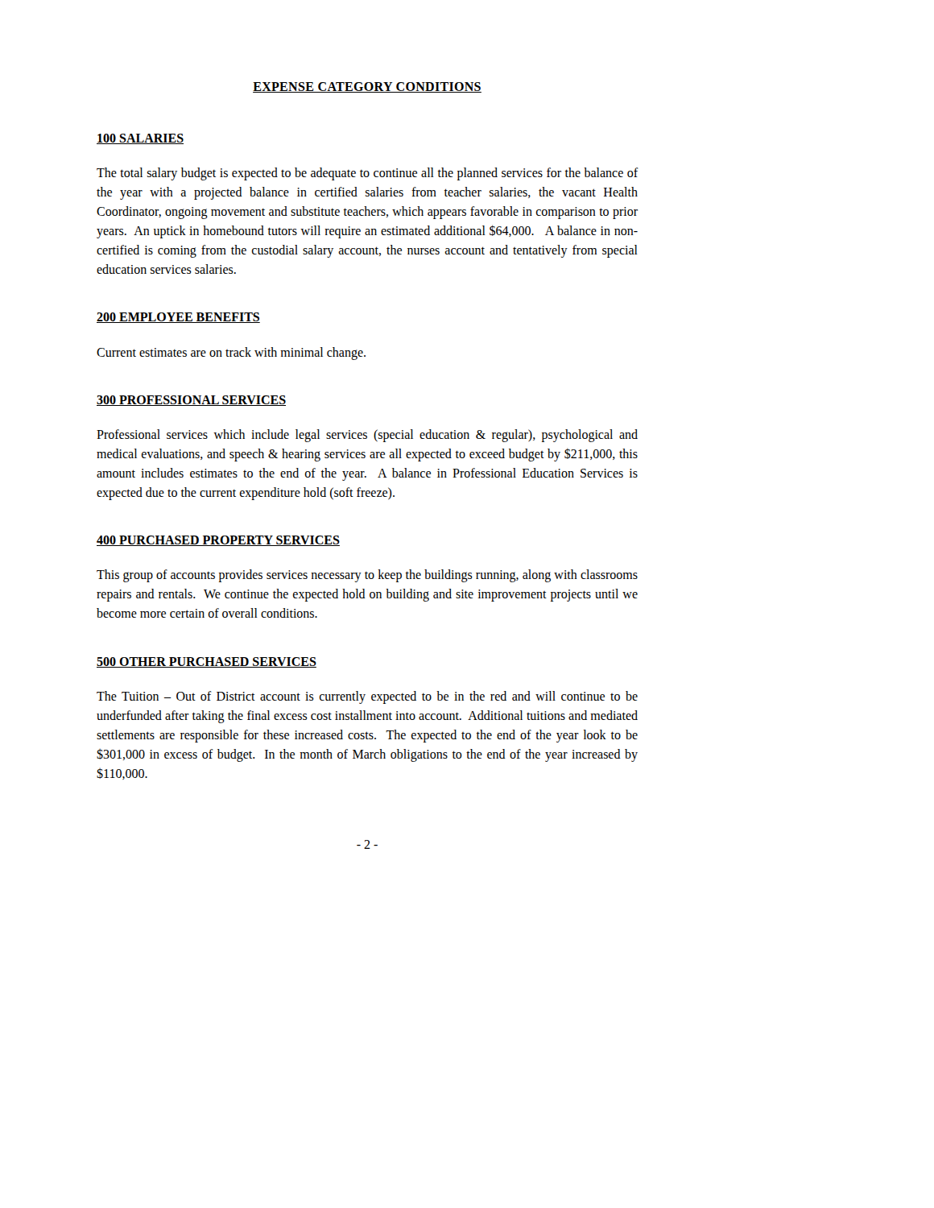EXPENSE CATEGORY CONDITIONS
100 SALARIES
The total salary budget is expected to be adequate to continue all the planned services for the balance of the year with a projected balance in certified salaries from teacher salaries, the vacant Health Coordinator, ongoing movement and substitute teachers, which appears favorable in comparison to prior years. An uptick in homebound tutors will require an estimated additional $64,000. A balance in non-certified is coming from the custodial salary account, the nurses account and tentatively from special education services salaries.
200 EMPLOYEE BENEFITS
Current estimates are on track with minimal change.
300 PROFESSIONAL SERVICES
Professional services which include legal services (special education & regular), psychological and medical evaluations, and speech & hearing services are all expected to exceed budget by $211,000, this amount includes estimates to the end of the year. A balance in Professional Education Services is expected due to the current expenditure hold (soft freeze).
400 PURCHASED PROPERTY SERVICES
This group of accounts provides services necessary to keep the buildings running, along with classrooms repairs and rentals. We continue the expected hold on building and site improvement projects until we become more certain of overall conditions.
500 OTHER PURCHASED SERVICES
The Tuition – Out of District account is currently expected to be in the red and will continue to be underfunded after taking the final excess cost installment into account. Additional tuitions and mediated settlements are responsible for these increased costs. The expected to the end of the year look to be $301,000 in excess of budget. In the month of March obligations to the end of the year increased by $110,000.
- 2 -